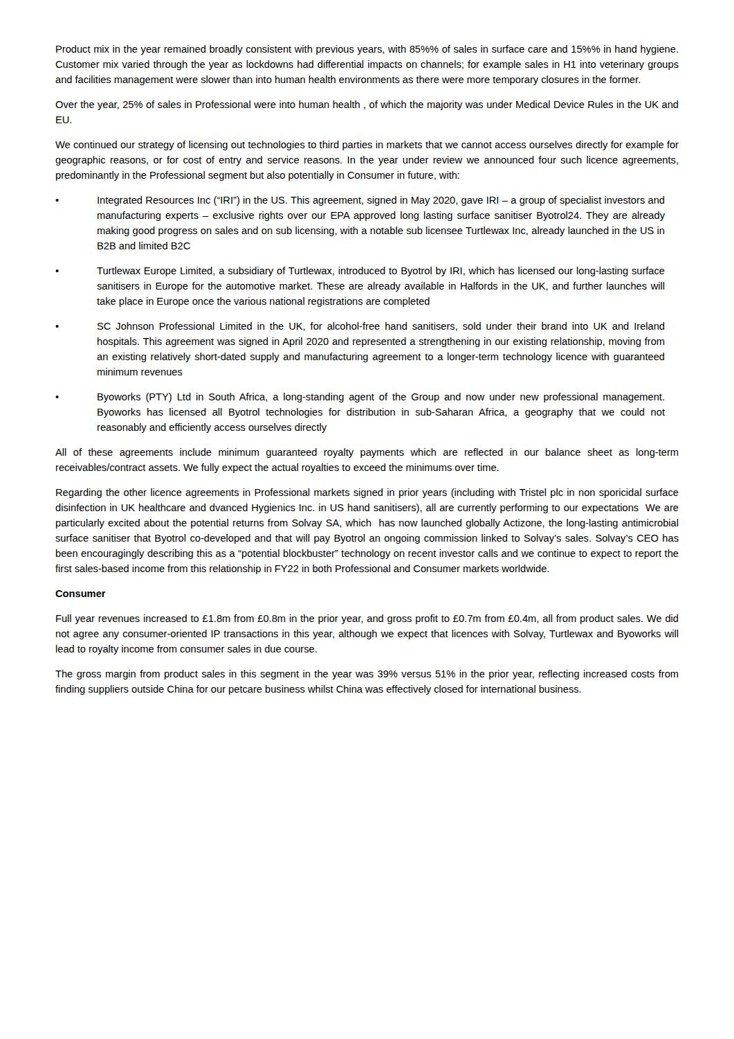Product mix in the year remained broadly consistent with previous years, with 85%% of sales in surface care and 15%% in hand hygiene. Customer mix varied through the year as lockdowns had differential impacts on channels; for example sales in H1 into veterinary groups and facilities management were slower than into human health environments as there were more temporary closures in the former.
Over the year, 25% of sales in Professional were into human health , of which the majority was under Medical Device Rules in the UK and EU.
We continued our strategy of licensing out technologies to third parties in markets that we cannot access ourselves directly for example for geographic reasons, or for cost of entry and service reasons. In the year under review we announced four such licence agreements, predominantly in the Professional segment but also potentially in Consumer in future, with:
•
Integrated Resources Inc (“IRI”) in the US. This agreement, signed in May 2020, gave IRI – a group of specialist investors and manufacturing experts – exclusive rights over our EPA approved long lasting surface sanitiser Byotrol24. They are already making good progress on sales and on sub licensing, with a notable sub licensee Turtlewax Inc, already launched in the US in B2B and limited B2C
•
Turtlewax Europe Limited, a subsidiary of Turtlewax, introduced to Byotrol by IRI, which has licensed our long-lasting surface sanitisers in Europe for the automotive market. These are already available in Halfords in the UK, and further launches will take place in Europe once the various national registrations are completed
•
SC Johnson Professional Limited in the UK, for alcohol-free hand sanitisers, sold under their brand into UK and Ireland hospitals. This agreement was signed in April 2020 and represented a strengthening in our existing relationship, moving from an existing relatively short-dated supply and manufacturing agreement to a longer-term technology licence with guaranteed minimum revenues
•
Byoworks (PTY) Ltd in South Africa, a long-standing agent of the Group and now under new professional management. Byoworks has licensed all Byotrol technologies for distribution in sub-Saharan Africa, a geography that we could not reasonably and efficiently access ourselves directly
All of these agreements include minimum guaranteed royalty payments which are reflected in our balance sheet as long-term receivables/contract assets. We fully expect the actual royalties to exceed the minimums over time.
Regarding the other licence agreements in Professional markets signed in prior years (including with Tristel plc in non sporicidal surface disinfection in UK healthcare and dvanced Hygienics Inc. in US hand sanitisers), all are currently performing to our expectations We are particularly excited about the potential returns from Solvay SA, which has now launched globally Actizone, the long-lasting antimicrobial surface sanitiser that Byotrol co-developed and that will pay Byotrol an ongoing commission linked to Solvay’s sales. Solvay’s CEO has been encouragingly describing this as a “potential blockbuster” technology on recent investor calls and we continue to expect to report the first sales-based income from this relationship in FY22 in both Professional and Consumer markets worldwide.
Consumer
Full year revenues increased to £1.8m from £0.8m in the prior year, and gross profit to £0.7m from £0.4m, all from product sales. We did not agree any consumer-oriented IP transactions in this year, although we expect that licences with Solvay, Turtlewax and Byoworks will lead to royalty income from consumer sales in due course.
The gross margin from product sales in this segment in the year was 39% versus 51% in the prior year, reflecting increased costs from finding suppliers outside China for our petcare business whilst China was effectively closed for international business.